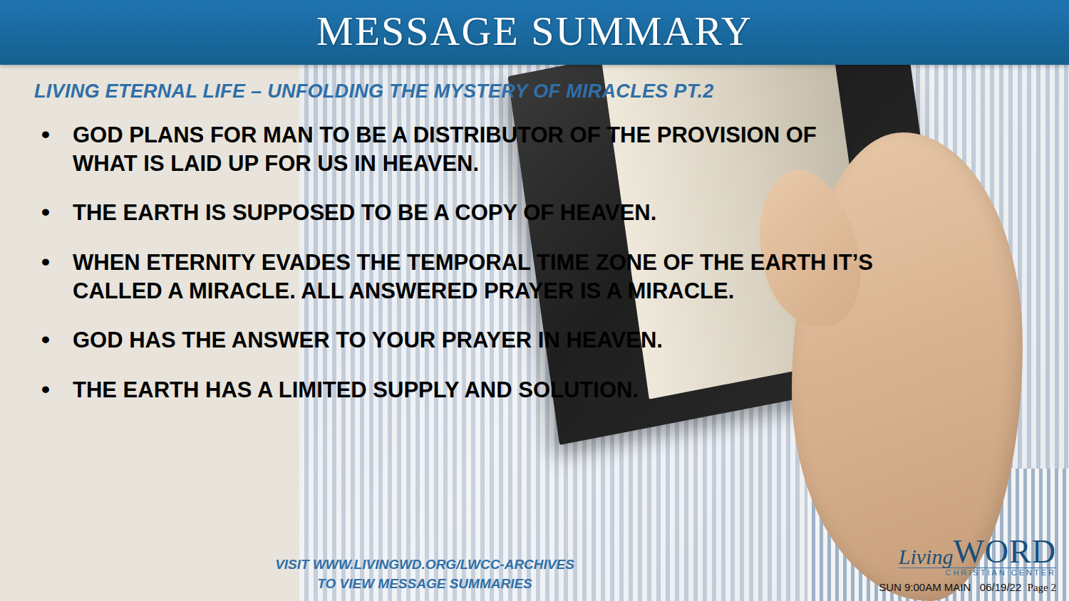MESSAGE SUMMARY
LIVING ETERNAL LIFE – UNFOLDING THE MYSTERY OF MIRACLES PT.2
GOD PLANS FOR MAN TO BE A DISTRIBUTOR OF THE PROVISION OF WHAT IS LAID UP FOR US IN HEAVEN.
THE EARTH IS SUPPOSED TO BE A COPY OF HEAVEN.
WHEN ETERNITY EVADES THE TEMPORAL TIME ZONE OF THE EARTH IT’S CALLED A MIRACLE. ALL ANSWERED PRAYER IS A MIRACLE.
GOD HAS THE ANSWER TO YOUR PRAYER IN HEAVEN.
THE EARTH HAS A LIMITED SUPPLY AND SOLUTION.
VISIT WWW.LIVINGWD.ORG/LWCC-ARCHIVES
TO VIEW MESSAGE SUMMARIES
Living WORD CHRISTIAN CENTER
SUN 9:00AM MAIN 06/19/22 Page 2